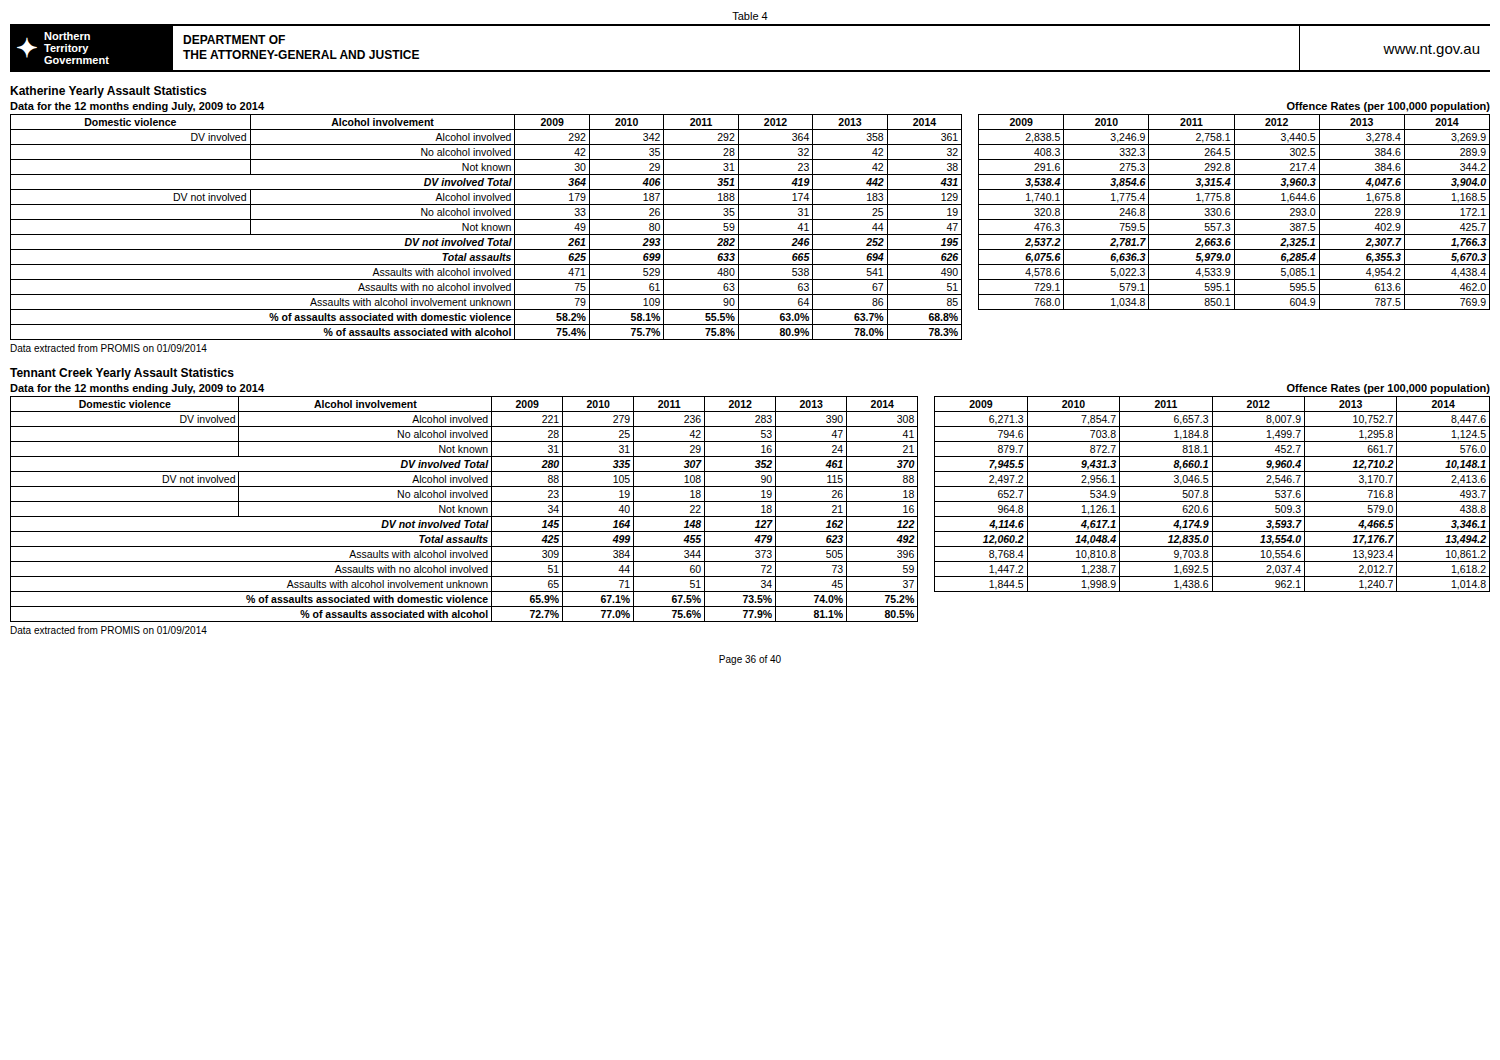Table 4
✦
Northern
Territory
Government
DEPARTMENT OF
THE ATTORNEY-GENERAL AND JUSTICE
www.nt.gov.au
Katherine Yearly Assault Statistics
Data for the 12 months ending July, 2009 to 2014 Offence Rates (per 100,000 population)
| Domestic violence | Alcohol involvement | 2009 | 2010 | 2011 | 2012 | 2013 | 2014 | | 2009 | 2010 | 2011 | 2012 | 2013 | 2014 |
| --- | --- | --- | --- | --- | --- | --- | --- | --- | --- | --- | --- | --- | --- | --- |
| DV involved | Alcohol involved | 292 | 342 | 292 | 364 | 358 | 361 | | 2,838.5 | 3,246.9 | 2,758.1 | 3,440.5 | 3,278.4 | 3,269.9 |
| | No alcohol involved | 42 | 35 | 28 | 32 | 42 | 32 | | 408.3 | 332.3 | 264.5 | 302.5 | 384.6 | 289.9 |
| | Not known | 30 | 29 | 31 | 23 | 42 | 38 | | 291.6 | 275.3 | 292.8 | 217.4 | 384.6 | 344.2 |
| DV involved Total | 364 | 406 | 351 | 419 | 442 | 431 | | 3,538.4 | 3,854.6 | 3,315.4 | 3,960.3 | 4,047.6 | 3,904.0 |
| DV not involved | Alcohol involved | 179 | 187 | 188 | 174 | 183 | 129 | | 1,740.1 | 1,775.4 | 1,775.8 | 1,644.6 | 1,675.8 | 1,168.5 |
| | No alcohol involved | 33 | 26 | 35 | 31 | 25 | 19 | | 320.8 | 246.8 | 330.6 | 293.0 | 228.9 | 172.1 |
| | Not known | 49 | 80 | 59 | 41 | 44 | 47 | | 476.3 | 759.5 | 557.3 | 387.5 | 402.9 | 425.7 |
| DV not involved Total | 261 | 293 | 282 | 246 | 252 | 195 | | 2,537.2 | 2,781.7 | 2,663.6 | 2,325.1 | 2,307.7 | 1,766.3 |
| Total assaults | 625 | 699 | 633 | 665 | 694 | 626 | | 6,075.6 | 6,636.3 | 5,979.0 | 6,285.4 | 6,355.3 | 5,670.3 |
| Assaults with alcohol involved | 471 | 529 | 480 | 538 | 541 | 490 | | 4,578.6 | 5,022.3 | 4,533.9 | 5,085.1 | 4,954.2 | 4,438.4 |
| Assaults with no alcohol involved | 75 | 61 | 63 | 63 | 67 | 51 | | 729.1 | 579.1 | 595.1 | 595.5 | 613.6 | 462.0 |
| Assaults with alcohol involvement unknown | 79 | 109 | 90 | 64 | 86 | 85 | | 768.0 | 1,034.8 | 850.1 | 604.9 | 787.5 | 769.9 |
| % of assaults associated with domestic violence | 58.2% | 58.1% | 55.5% | 63.0% | 63.7% | 68.8% | | | | | | | |
| % of assaults associated with alcohol | 75.4% | 75.7% | 75.8% | 80.9% | 78.0% | 78.3% | | | | | | | |
Data extracted from PROMIS on 01/09/2014
Tennant Creek Yearly Assault Statistics
Data for the 12 months ending July, 2009 to 2014 Offence Rates (per 100,000 population)
| Domestic violence | Alcohol involvement | 2009 | 2010 | 2011 | 2012 | 2013 | 2014 | | 2009 | 2010 | 2011 | 2012 | 2013 | 2014 |
| --- | --- | --- | --- | --- | --- | --- | --- | --- | --- | --- | --- | --- | --- | --- |
| DV involved | Alcohol involved | 221 | 279 | 236 | 283 | 390 | 308 | | 6,271.3 | 7,854.7 | 6,657.3 | 8,007.9 | 10,752.7 | 8,447.6 |
| | No alcohol involved | 28 | 25 | 42 | 53 | 47 | 41 | | 794.6 | 703.8 | 1,184.8 | 1,499.7 | 1,295.8 | 1,124.5 |
| | Not known | 31 | 31 | 29 | 16 | 24 | 21 | | 879.7 | 872.7 | 818.1 | 452.7 | 661.7 | 576.0 |
| DV involved Total | 280 | 335 | 307 | 352 | 461 | 370 | | 7,945.5 | 9,431.3 | 8,660.1 | 9,960.4 | 12,710.2 | 10,148.1 |
| DV not involved | Alcohol involved | 88 | 105 | 108 | 90 | 115 | 88 | | 2,497.2 | 2,956.1 | 3,046.5 | 2,546.7 | 3,170.7 | 2,413.6 |
| | No alcohol involved | 23 | 19 | 18 | 19 | 26 | 18 | | 652.7 | 534.9 | 507.8 | 537.6 | 716.8 | 493.7 |
| | Not known | 34 | 40 | 22 | 18 | 21 | 16 | | 964.8 | 1,126.1 | 620.6 | 509.3 | 579.0 | 438.8 |
| DV not involved Total | 145 | 164 | 148 | 127 | 162 | 122 | | 4,114.6 | 4,617.1 | 4,174.9 | 3,593.7 | 4,466.5 | 3,346.1 |
| Total assaults | 425 | 499 | 455 | 479 | 623 | 492 | | 12,060.2 | 14,048.4 | 12,835.0 | 13,554.0 | 17,176.7 | 13,494.2 |
| Assaults with alcohol involved | 309 | 384 | 344 | 373 | 505 | 396 | | 8,768.4 | 10,810.8 | 9,703.8 | 10,554.6 | 13,923.4 | 10,861.2 |
| Assaults with no alcohol involved | 51 | 44 | 60 | 72 | 73 | 59 | | 1,447.2 | 1,238.7 | 1,692.5 | 2,037.4 | 2,012.7 | 1,618.2 |
| Assaults with alcohol involvement unknown | 65 | 71 | 51 | 34 | 45 | 37 | | 1,844.5 | 1,998.9 | 1,438.6 | 962.1 | 1,240.7 | 1,014.8 |
| % of assaults associated with domestic violence | 65.9% | 67.1% | 67.5% | 73.5% | 74.0% | 75.2% | | | | | | | |
| % of assaults associated with alcohol | 72.7% | 77.0% | 75.6% | 77.9% | 81.1% | 80.5% | | | | | | | |
Data extracted from PROMIS on 01/09/2014
Page 36 of 40